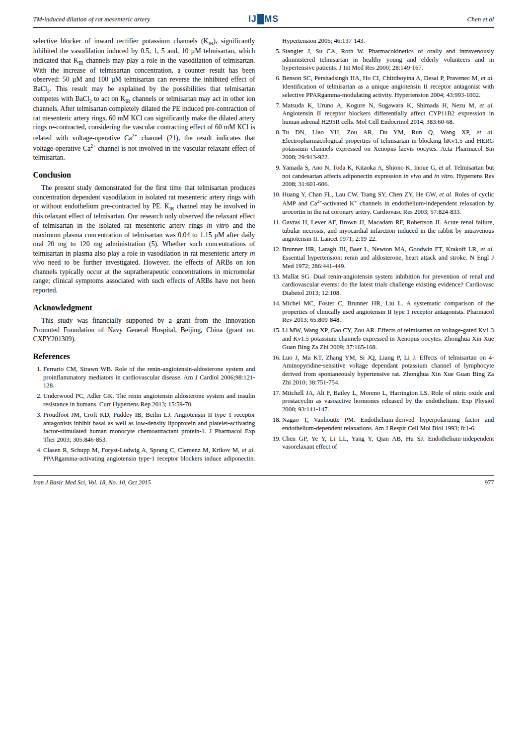TM-induced dilation of rat mesenteric artery
IJ MS
Chen et al
selective blocker of inward rectifier potassium channels (KIR), significantly inhibited the vasodilation induced by 0.5, 1, 5 and, 10 µM telmisartan, which indicated that KIR channels may play a role in the vasodilation of telmisartan. With the increase of telmisartan concentration, a counter result has been observed: 50 µM and 100 µM telmisartan can reverse the inhibited effect of BaCl2. This result may be explained by the possibilities that telmisartan competes with BaCl2 to act on KIR channels or telmisartan may act in other ion channels. After telmisartan completely dilated the PE induced pre-contraction of rat mesenteric artery rings, 60 mM KCl can significantly make the dilated artery rings re-contracted, considering the vascular contracting effect of 60 mM KCl is related with voltage-operative Ca2+ channel (21), the result indicates that voltage-operative Ca2+ channel is not involved in the vascular relaxant effect of telmisartan.
Conclusion
The present study demonstrated for the first time that telmisartan produces concentration dependent vasodilation in isolated rat mesenteric artery rings with or without endothelium pre-contracted by PE. KIR channel may be involved in this relaxant effect of telmisartan. Our research only observed the relaxant effect of telmisartan in the isolated rat mesenteric artery rings in vitro and the maximum plasma concentration of telmisartan was 0.04 to 1.15 µM after daily oral 20 mg to 120 mg administration (5). Whether such concentrations of telmisartan in plasma also play a role in vasodilation in rat mesenteric artery in vivo need to be further investigated. However, the effects of ARBs on ion channels typically occur at the supratherapeutic concentrations in micromolar range; clinical symptoms associated with such effects of ARBs have not been reported.
Acknowledgment
This study was financially supported by a grant from the Innovation Promoted Foundation of Navy General Hospital, Beijing, China (grant no. CXPY201309).
References
Ferrario CM, Strawn WB. Role of the renin-angiotensin-aldosterone system and proinflammatory mediators in cardiovascular disease. Am J Cardiol 2006;98:121-128.
Underwood PC, Adler GK. The renin angiotensin aldosterone system and insulin resistance in humans. Curr Hypertens Rep 2013; 15:59-70.
Proudfoot JM, Croft KD, Puddey IB, Beilin LJ. Angiotensin II type 1 receptor antagonists inhibit basal as well as low-density lipoprotein and platelet-activating factor-stimulated human monocyte chemoattractant protein-1. J Pharmacol Exp Ther 2003; 305:846-853.
Clasen R, Schupp M, Foryst-Ludwig A, Sprang C, Clemenz M, Krikov M, et al. PPARgamma-activating angiotensin type-1 receptor blockers induce adiponectin. Hypertension 2005; 46:137-143.
Stangier J, Su CA, Roth W. Pharmacokinetics of orally and intravenously administered telmisartan in healthy young and elderly volunteers and in hypertensive patients. J Int Med Res 2000; 28:149-167.
Benson SC, Pershadsingh HA, Ho CI, Chittiboyina A, Desai P, Pravenec M, et al. Identification of telmisartan as a unique angiotensin II receptor antagonist with selective PPARgamma-modulating activity. Hypertension 2004; 43:993-1002.
Matsuda K, Uruno A, Kogure N, Sugawara K, Shimada H, Nezu M, et al. Angiotensin II receptor blockers differentially affect CYP11B2 expression in human adrenal H295R cells. Mol Cell Endocrinol 2014; 383:60-68.
Tu DN, Liao YH, Zou AR, Du YM, Run Q, Wang XP, et al. Electropharmacological properties of telmisartan in blocking hKv1.5 and HERG potassium channels expressed on Xenopus laevis oocytes. Acta Pharmacol Sin 2008; 29:913-922.
Yamada S, Ano N, Toda K, Kitaoka A, Shiono K, Inoue G, et al. Telmisartan but not candesartan affects adiponectin expression in vivo and in vitro. Hypertens Res 2008; 31:601-606.
Huang Y, Chan FL, Lau CW, Tsang SY, Chen ZY, He GW, et al. Roles of cyclic AMP and Ca2+-activated K+ channels in endothelium-independent relaxation by urocortin in the rat coronary artery. Cardiovasc Res 2003; 57:824-833.
Gavras H, Lever AF, Brown JJ, Macadam RF, Robertson JI. Acute renal failure, tubular necrosis, and myocardial infarction induced in the rabbit by intravenous angiotensin II. Lancet 1971; 2:19-22.
Brunner HR, Laragh JH, Baer L, Newton MA, Goodwin FT, Krakoff LR, et al. Essential hypertension: renin and aldosterone, heart attack and stroke. N Engl J Med 1972; 286:441-449.
Mallat SG. Dual renin-angiotensin system inhibition for prevention of renal and cardiovascular events: do the latest trials challenge existing evidence? Cardiovasc Diabetol 2013; 12:108.
Michel MC, Foster C, Brunner HR, Liu L. A systematic comparison of the properties of clinically used angiotensin II type 1 receptor antagonists. Pharmacol Rev 2013; 65:809-848.
Li MW, Wang XP, Gao CY, Zou AR. Effects of telmisartan on voltage-gated Kv1.3 and Kv1.5 potassium channels expressed in Xenopus oocytes. Zhonghua Xin Xue Guan Bing Za Zhi 2009; 37:165-168.
Luo J, Ma KT, Zhang YM, Si JQ, Liang P, Li J. Effects of telmisartan on 4-Aminopyridine-sensitive voltage dependant potassium channel of lymphocyte derived from spontaneously hypertensive rat. Zhonghua Xin Xue Guan Bing Za Zhi 2010; 38:751-754.
Mitchell JA, Ali F, Bailey L, Moreno L, Harrington LS. Role of nitric oxide and prostacyclin as vasoactive hormones released by the endothelium. Exp Physiol 2008; 93:141-147.
Nagao T, Vanhoutte PM. Endothelium-derived hyperpolarizing factor and endothelium-dependent relaxations. Am J Respir Cell Mol Biol 1993; 8:1-6.
Chen GP, Ye Y, Li LL, Yang Y, Qian AB, Hu SJ. Endothelium-independent vasorelaxant effect of
Iran J Basic Med Sci, Vol. 18, No. 10, Oct 2015
977